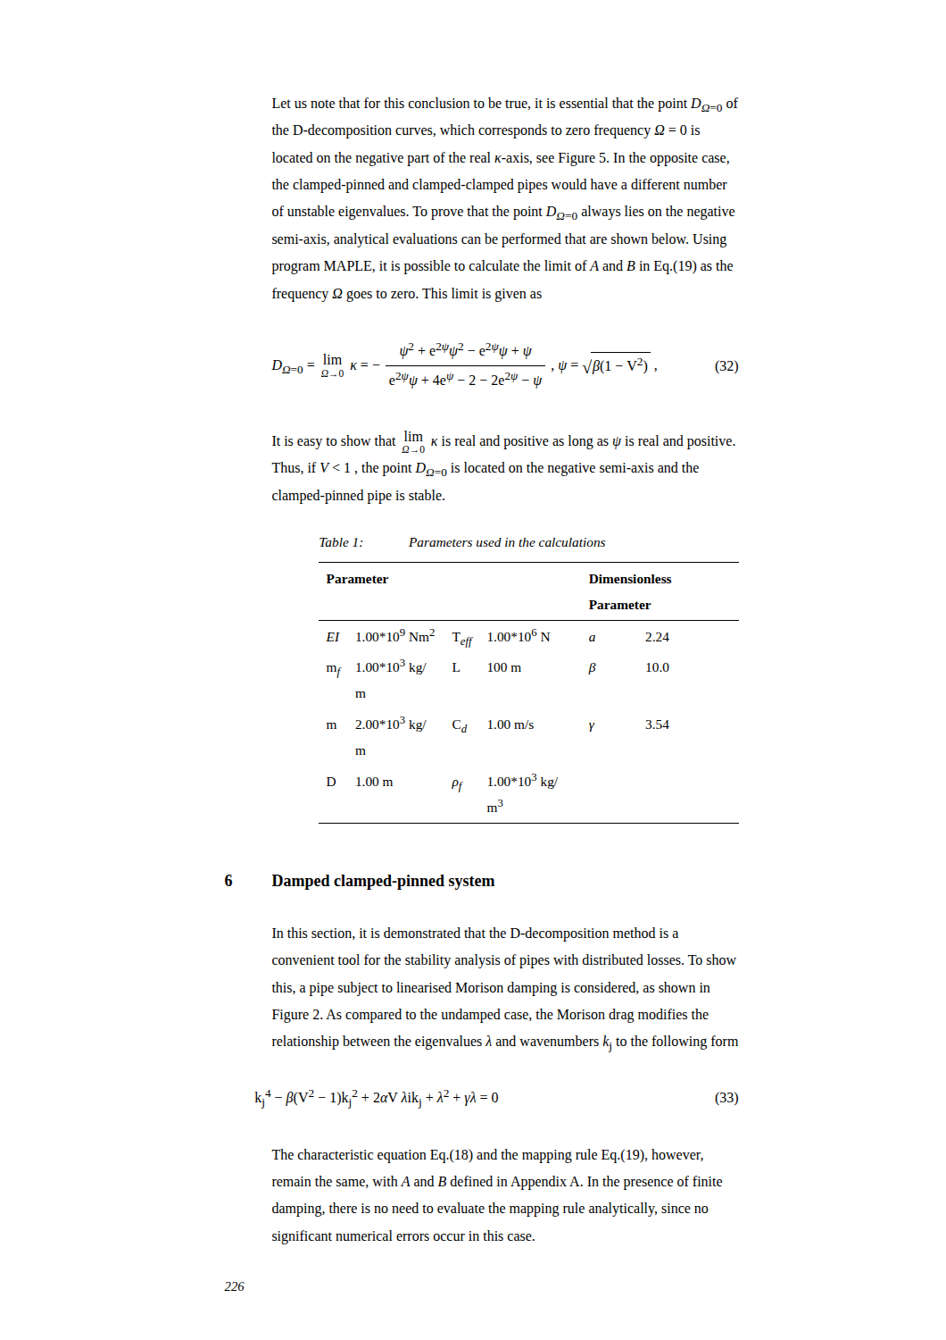Let us note that for this conclusion to be true, it is essential that the point DΩ=0 of the D-decomposition curves, which corresponds to zero frequency Ω = 0 is located on the negative part of the real κ-axis, see Figure 5. In the opposite case, the clamped-pinned and clamped-clamped pipes would have a different number of unstable eigenvalues. To prove that the point DΩ=0 always lies on the negative semi-axis, analytical evaluations can be performed that are shown below. Using program MAPLE, it is possible to calculate the limit of A and B in Eq.(19) as the frequency Ω goes to zero. This limit is given as
DΩ=0 = lim Ω→0 κ = − ψ2 + e2ψψ2 − e2ψψ + ψ e2ψψ + 4eψ − 2 − 2e2ψ − ψ , ψ = β(1 − V2) , (32)
It is easy to show that lim Ω→0 κ is real and positive as long as ψ is real and positive. Thus, if V < 1 , the point DΩ=0 is located on the negative semi-axis and the clamped-pinned pipe is stable.
Table 1: Parameters used in the calculations
| Parameter | Dimensionless Parameter |
| --- | --- |
| EI | 1.00*10 9 Nm 2 | T eff | 1.00*10 6 N | a | 2.24 |
| m f | 1.00*10 3 kg/ m | L | 100 m | β | 10.0 |
| m | 2.00*10 3 kg/ m | C d | 1.00 m/s | γ | 3.54 |
| D | 1.00 m | ρ f | 1.00*10 3 kg/ m 3 | | |
6 Damped clamped-pinned system
In this section, it is demonstrated that the D-decomposition method is a convenient tool for the stability analysis of pipes with distributed losses. To show this, a pipe subject to linearised Morison damping is considered, as shown in Figure 2. As compared to the undamped case, the Morison drag modifies the relationship between the eigenvalues λ and wavenumbers kj to the following form
kj4 − β(V2 − 1)kj2 + 2α V λikj + λ2 + γλ = 0 (33)
The characteristic equation Eq.(18) and the mapping rule Eq.(19), however, remain the same, with A and B defined in Appendix A. In the presence of finite damping, there is no need to evaluate the mapping rule analytically, since no significant numerical errors occur in this case.
226